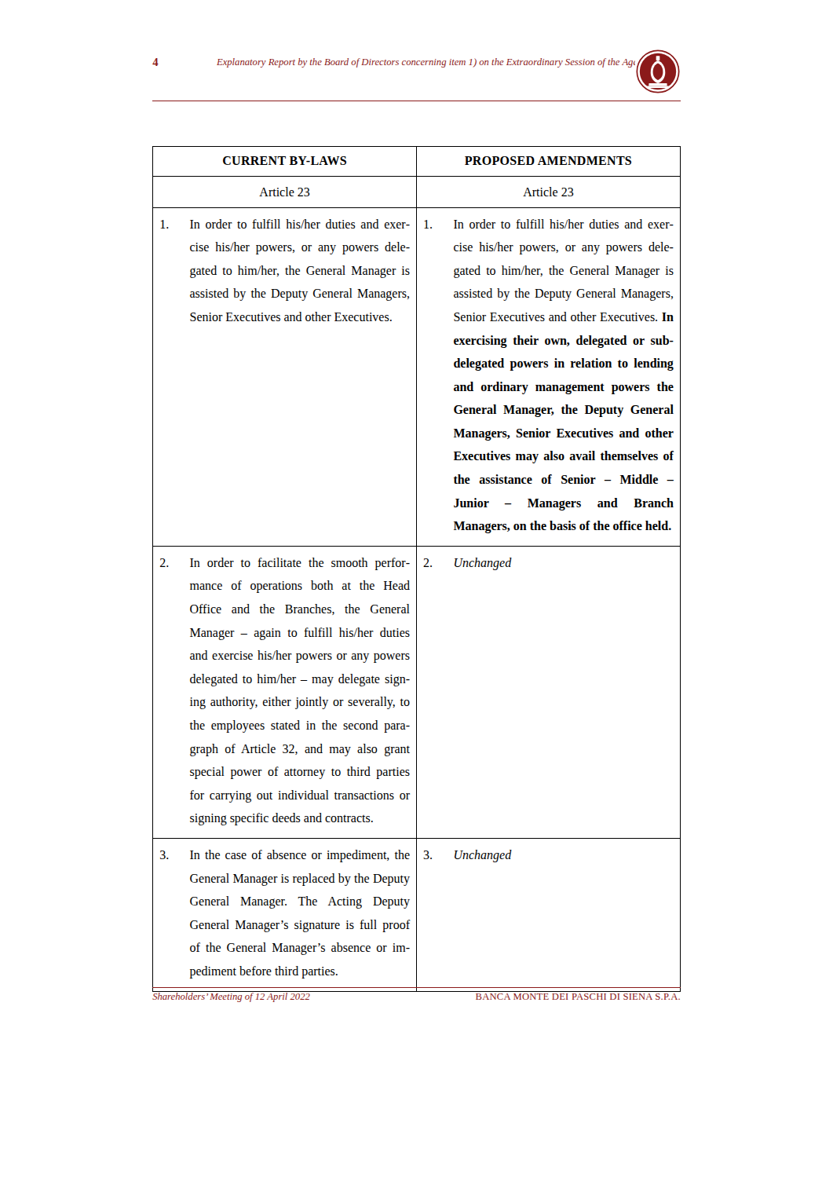4
Explanatory Report by the Board of Directors concerning item 1) on the Extraordinary Session of the Agenda
| CURRENT BY-LAWS | PROPOSED AMENDMENTS |
| --- | --- |
| Article 23 | Article 23 |
| 1. In order to fulfill his/her duties and exercise his/her powers, or any powers delegated to him/her, the General Manager is assisted by the Deputy General Managers, Senior Executives and other Executives. | 1. In order to fulfill his/her duties and exercise his/her powers, or any powers delegated to him/her, the General Manager is assisted by the Deputy General Managers, Senior Executives and other Executives. In exercising their own, delegated or sub-delegated powers in relation to lending and ordinary management powers the General Manager, the Deputy General Managers, Senior Executives and other Executives may also avail themselves of the assistance of Senior – Middle – Junior – Managers and Branch Managers, on the basis of the office held. |
| 2. In order to facilitate the smooth performance of operations both at the Head Office and the Branches, the General Manager – again to fulfill his/her duties and exercise his/her powers or any powers delegated to him/her – may delegate signing authority, either jointly or severally, to the employees stated in the second paragraph of Article 32, and may also grant special power of attorney to third parties for carrying out individual transactions or signing specific deeds and contracts. | 2. Unchanged |
| 3. In the case of absence or impediment, the General Manager is replaced by the Deputy General Manager. The Acting Deputy General Manager’s signature is full proof of the General Manager’s absence or impediment before third parties. | 3. Unchanged |
Shareholders’ Meeting of 12 April 2022
BANCA MONTE DEI PASCHI DI SIENA S.P.A.